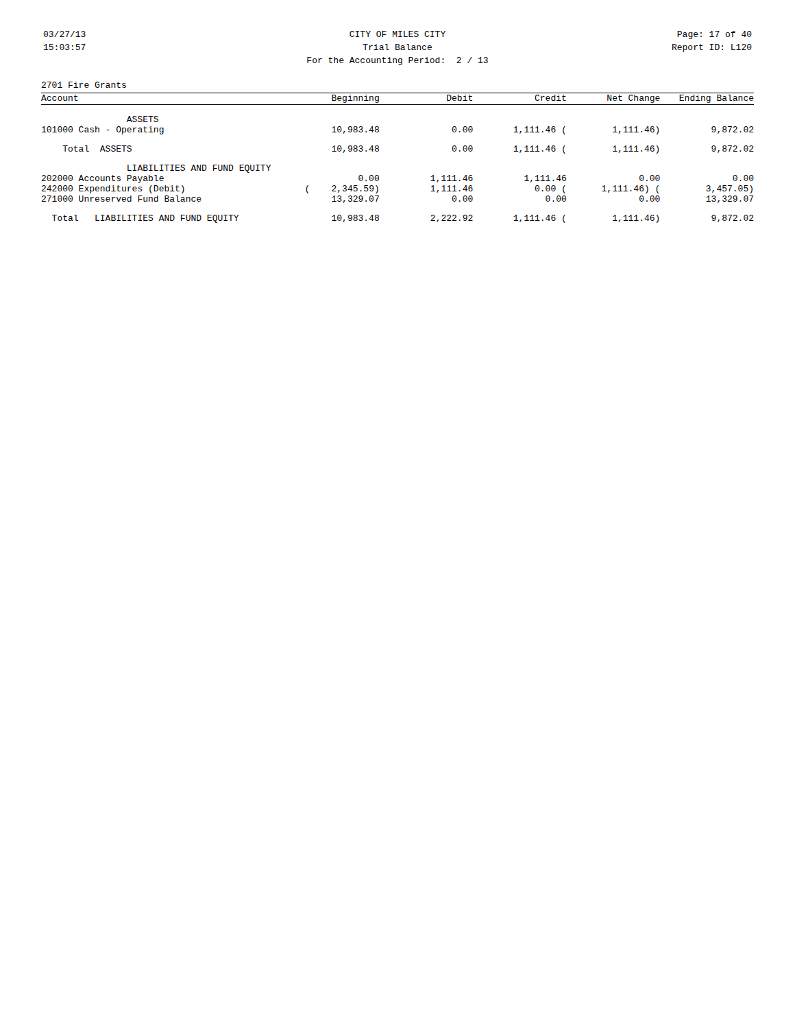| 03/27/13 | CITY OF MILES CITY | Page: 17 of 40 |
| 15:03:57 | Trial Balance | Report ID: L120 |
| | For the Accounting Period: 2 / 13 | |
2701 Fire Grants
| Account | Beginning | Debit | Credit | Net Change | Ending Balance |
| ASSETS | | | | | |
| 101000 Cash - Operating | 10,983.48 | 0.00 | 1,111.46 ( | 1,111.46) | 9,872.02 |
| Total ASSETS | 10,983.48 | 0.00 | 1,111.46 ( | 1,111.46) | 9,872.02 |
| LIABILITIES AND FUND EQUITY | | | | | |
| 202000 Accounts Payable | 0.00 | 1,111.46 | 1,111.46 | 0.00 | 0.00 |
| 242000 Expenditures (Debit) | ( 2,345.59) | 1,111.46 | 0.00 ( | 1,111.46) ( | 3,457.05) |
| 271000 Unreserved Fund Balance | 13,329.07 | 0.00 | 0.00 | 0.00 | 13,329.07 |
| Total LIABILITIES AND FUND EQUITY | 10,983.48 | 2,222.92 | 1,111.46 ( | 1,111.46) | 9,872.02 |